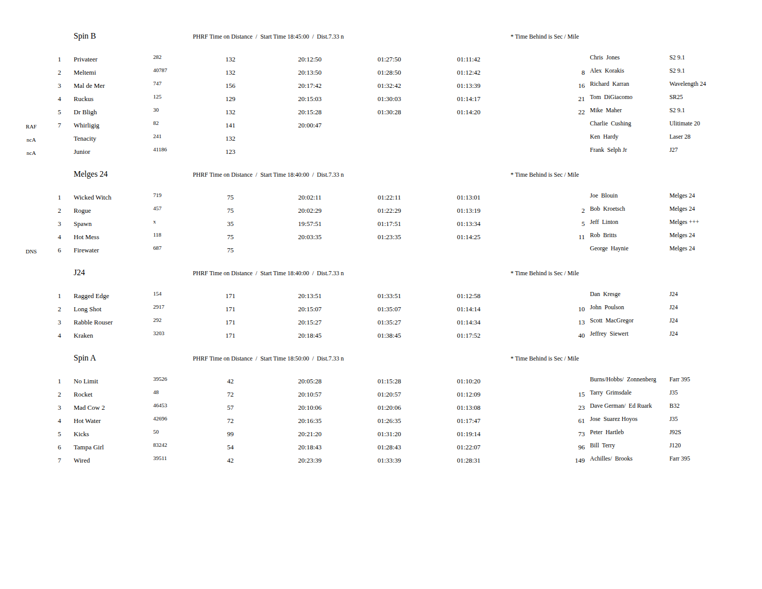| | | Spin B | | PHRF Time on Distance / Start Time 18:45:00 / Dist.7.33 n | | * Time Behind is Sec / Mile | |
| | 1 | Privateer | 282 | 132 | 20:12:50 | 01:27:50 | 01:11:42 | | Chris Jones | S2 9.1 |
| | 2 | Meltemi | 40787 | 132 | 20:13:50 | 01:28:50 | 01:12:42 | 8 | Alex Korakis | S2 9.1 |
| | 3 | Mal de Mer | 747 | 156 | 20:17:42 | 01:32:42 | 01:13:39 | 16 | Richard Karran | Wavelength 24 |
| | 4 | Ruckus | 125 | 129 | 20:15:03 | 01:30:03 | 01:14:17 | 21 | Tom DiGiacomo | SR25 |
| | 5 | Dr Bligh | 30 | 132 | 20:15:28 | 01:30:28 | 01:14:20 | 22 | Mike Maher | S2 9.1 |
| RAF | 7 | Whirligig | 82 | 141 | 20:00:47 | | | | Charlie Cushing | Ulitimate 20 |
| ncA | | Tenacity | 241 | 132 | | | | | Ken Hardy | Laser 28 |
| ncA | | Junior | 41186 | 123 | | | | | Frank Selph Jr | J27 |
| | | Melges 24 | | PHRF Time on Distance / Start Time 18:40:00 / Dist.7.33 n | | * Time Behind is Sec / Mile | |
| | 1 | Wicked Witch | 719 | 75 | 20:02:11 | 01:22:11 | 01:13:01 | | Joe Blouin | Melges 24 |
| | 2 | Rogue | 457 | 75 | 20:02:29 | 01:22:29 | 01:13:19 | 2 | Bob Kroetsch | Melges 24 |
| | 3 | Spawn | x | 35 | 19:57:51 | 01:17:51 | 01:13:34 | 5 | Jeff Linton | Melges +++ |
| | 4 | Hot Mess | 118 | 75 | 20:03:35 | 01:23:35 | 01:14:25 | 11 | Rob Britts | Melges 24 |
| DNS | 6 | Firewater | 687 | 75 | | | | | George Haynie | Melges 24 |
| | | J24 | | PHRF Time on Distance / Start Time 18:40:00 / Dist.7.33 n | | * Time Behind is Sec / Mile | |
| | 1 | Ragged Edge | 154 | 171 | 20:13:51 | 01:33:51 | 01:12:58 | | Dan Kresge | J24 |
| | 2 | Long Shot | 2917 | 171 | 20:15:07 | 01:35:07 | 01:14:14 | 10 | John Poulson | J24 |
| | 3 | Rabble Rouser | 292 | 171 | 20:15:27 | 01:35:27 | 01:14:34 | 13 | Scott MacGregor | J24 |
| | 4 | Kraken | 3203 | 171 | 20:18:45 | 01:38:45 | 01:17:52 | 40 | Jeffrey Siewert | J24 |
| | | Spin A | | PHRF Time on Distance / Start Time 18:50:00 / Dist.7.33 n | | * Time Behind is Sec / Mile | |
| | 1 | No Limit | 39526 | 42 | 20:05:28 | 01:15:28 | 01:10:20 | | Burns/Hobbs/ Zonnenberg | Farr 395 |
| | 2 | Rocket | 48 | 72 | 20:10:57 | 01:20:57 | 01:12:09 | 15 | Tarry Grimsdale | J35 |
| | 3 | Mad Cow 2 | 46453 | 57 | 20:10:06 | 01:20:06 | 01:13:08 | 23 | Dave German/ Ed Ruark | B32 |
| | 4 | Hot Water | 42696 | 72 | 20:16:35 | 01:26:35 | 01:17:47 | 61 | Jose Suarez Hoyos | J35 |
| | 5 | Kicks | 50 | 99 | 20:21:20 | 01:31:20 | 01:19:14 | 73 | Peter Hartleb | J92S |
| | 6 | Tampa Girl | 83242 | 54 | 20:18:43 | 01:28:43 | 01:22:07 | 96 | Bill Terry | J120 |
| | 7 | Wired | 39511 | 42 | 20:23:39 | 01:33:39 | 01:28:31 | 149 | Achilles/ Brooks | Farr 395 |